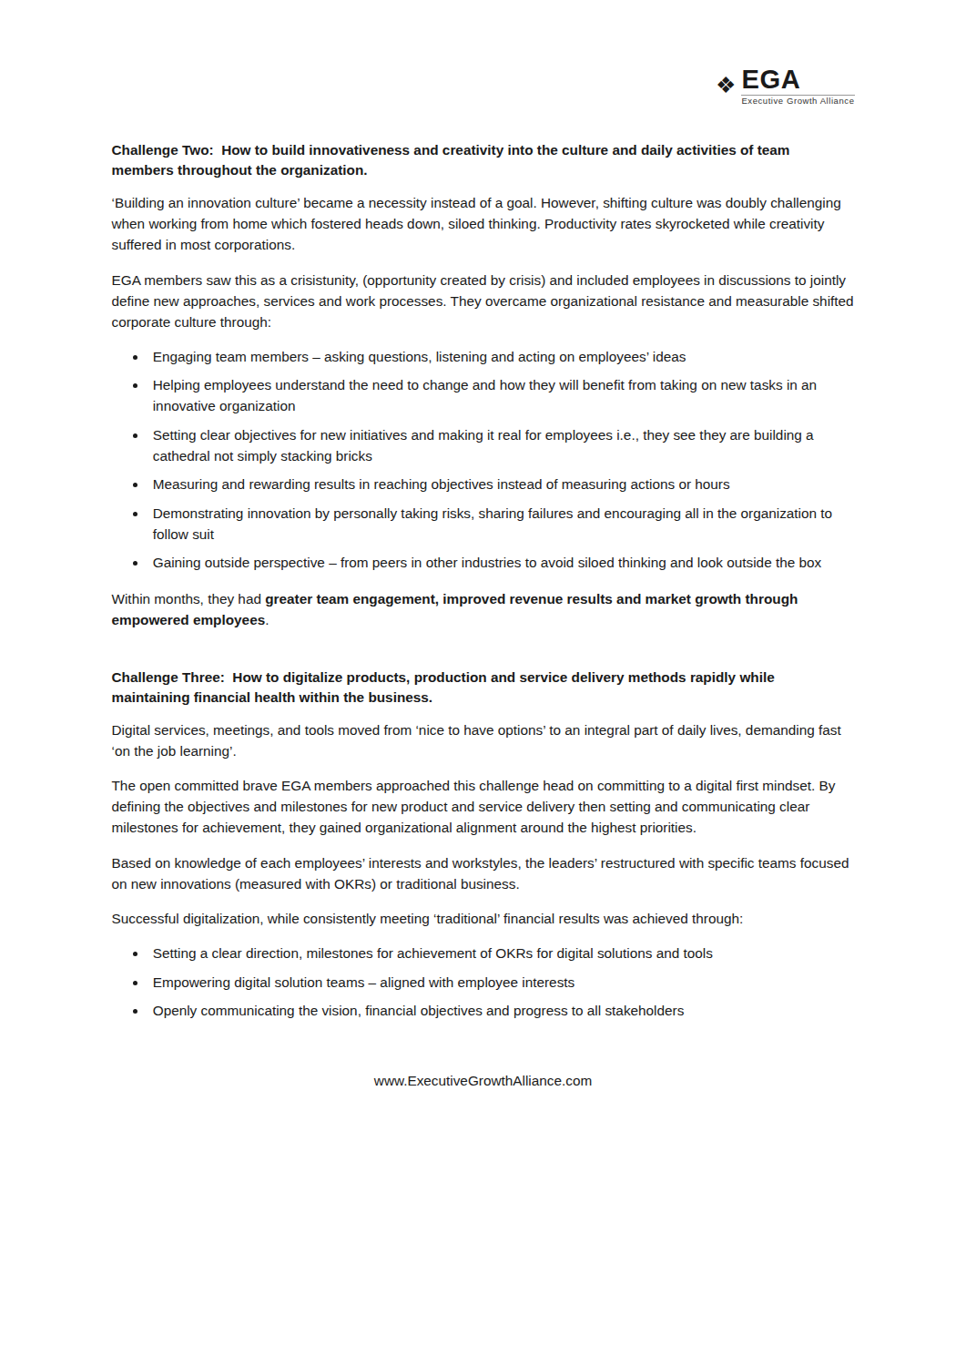❖ EGA Executive Growth Alliance
Challenge Two: How to build innovativeness and creativity into the culture and daily activities of team members throughout the organization.
‘Building an innovation culture’ became a necessity instead of a goal. However, shifting culture was doubly challenging when working from home which fostered heads down, siloed thinking. Productivity rates skyrocketed while creativity suffered in most corporations.
EGA members saw this as a crisistunity, (opportunity created by crisis) and included employees in discussions to jointly define new approaches, services and work processes. They overcame organizational resistance and measurable shifted corporate culture through:
Engaging team members – asking questions, listening and acting on employees’ ideas
Helping employees understand the need to change and how they will benefit from taking on new tasks in an innovative organization
Setting clear objectives for new initiatives and making it real for employees i.e., they see they are building a cathedral not simply stacking bricks
Measuring and rewarding results in reaching objectives instead of measuring actions or hours
Demonstrating innovation by personally taking risks, sharing failures and encouraging all in the organization to follow suit
Gaining outside perspective – from peers in other industries to avoid siloed thinking and look outside the box
Within months, they had greater team engagement, improved revenue results and market growth through empowered employees.
Challenge Three: How to digitalize products, production and service delivery methods rapidly while maintaining financial health within the business.
Digital services, meetings, and tools moved from ‘nice to have options’ to an integral part of daily lives, demanding fast ‘on the job learning’.
The open committed brave EGA members approached this challenge head on committing to a digital first mindset. By defining the objectives and milestones for new product and service delivery then setting and communicating clear milestones for achievement, they gained organizational alignment around the highest priorities.
Based on knowledge of each employees’ interests and workstyles, the leaders’ restructured with specific teams focused on new innovations (measured with OKRs) or traditional business.
Successful digitalization, while consistently meeting ‘traditional’ financial results was achieved through:
Setting a clear direction, milestones for achievement of OKRs for digital solutions and tools
Empowering digital solution teams – aligned with employee interests
Openly communicating the vision, financial objectives and progress to all stakeholders
www.ExecutiveGrowthAlliance.com